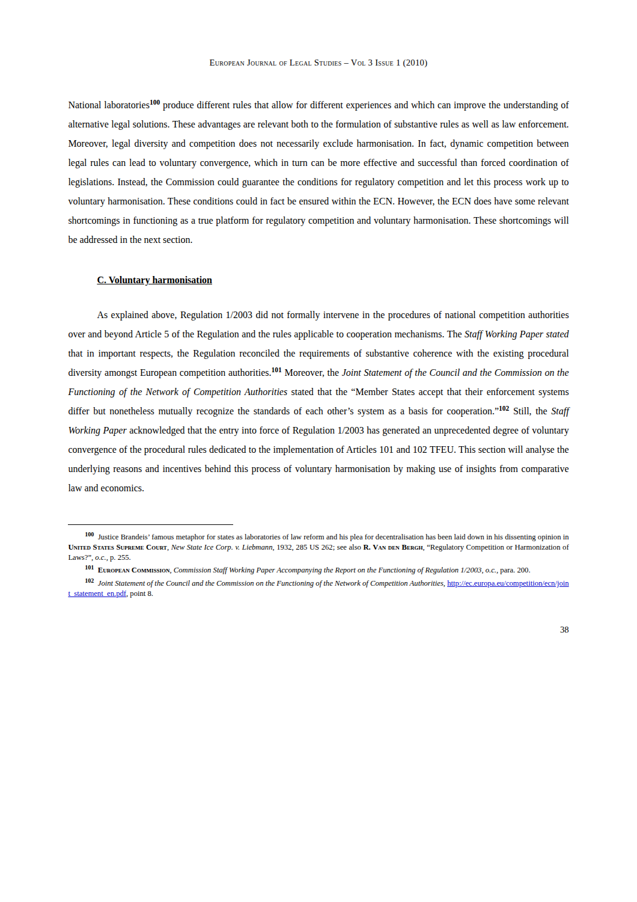European Journal of Legal Studies – Vol 3 Issue 1 (2010)
National laboratories100 produce different rules that allow for different experiences and which can improve the understanding of alternative legal solutions. These advantages are relevant both to the formulation of substantive rules as well as law enforcement. Moreover, legal diversity and competition does not necessarily exclude harmonisation. In fact, dynamic competition between legal rules can lead to voluntary convergence, which in turn can be more effective and successful than forced coordination of legislations. Instead, the Commission could guarantee the conditions for regulatory competition and let this process work up to voluntary harmonisation. These conditions could in fact be ensured within the ECN. However, the ECN does have some relevant shortcomings in functioning as a true platform for regulatory competition and voluntary harmonisation. These shortcomings will be addressed in the next section.
C. Voluntary harmonisation
As explained above, Regulation 1/2003 did not formally intervene in the procedures of national competition authorities over and beyond Article 5 of the Regulation and the rules applicable to cooperation mechanisms. The Staff Working Paper stated that in important respects, the Regulation reconciled the requirements of substantive coherence with the existing procedural diversity amongst European competition authorities.101 Moreover, the Joint Statement of the Council and the Commission on the Functioning of the Network of Competition Authorities stated that the “Member States accept that their enforcement systems differ but nonetheless mutually recognize the standards of each other’s system as a basis for cooperation.”102 Still, the Staff Working Paper acknowledged that the entry into force of Regulation 1/2003 has generated an unprecedented degree of voluntary convergence of the procedural rules dedicated to the implementation of Articles 101 and 102 TFEU. This section will analyse the underlying reasons and incentives behind this process of voluntary harmonisation by making use of insights from comparative law and economics.
100 Justice Brandeis’ famous metaphor for states as laboratories of law reform and his plea for decentralisation has been laid down in his dissenting opinion in United States Supreme Court, New State Ice Corp. v. Liebmann, 1932, 285 US 262; see also R. Van den Bergh, “Regulatory Competition or Harmonization of Laws?”, o.c., p. 255.
101 European Commission, Commission Staff Working Paper Accompanying the Report on the Functioning of Regulation 1/2003, o.c., para. 200.
102 Joint Statement of the Council and the Commission on the Functioning of the Network of Competition Authorities, http://ec.europa.eu/competition/ecn/joint_statement_en.pdf, point 8.
38